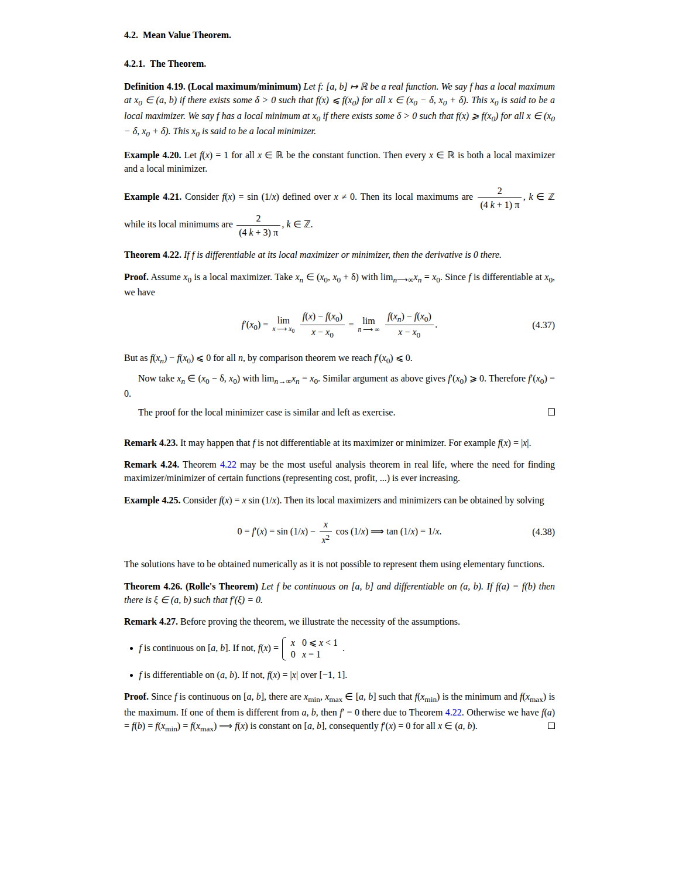4.2. Mean Value Theorem.
4.2.1. The Theorem.
Definition 4.19. (Local maximum/minimum) Let f: [a, b] ↦ ℝ be a real function. We say f has a local maximum at x0 ∈ (a, b) if there exists some δ > 0 such that f(x) ⩽ f(x0) for all x ∈ (x0 − δ, x0 + δ). This x0 is said to be a local maximizer. We say f has a local minimum at x0 if there exists some δ > 0 such that f(x) ⩾ f(x0) for all x ∈ (x0 − δ, x0 + δ). This x0 is said to be a local minimizer.
Example 4.20. Let f(x) = 1 for all x ∈ ℝ be the constant function. Then every x ∈ ℝ is both a local maximizer and a local minimizer.
Example 4.21. Consider f(x) = sin (1/x) defined over x ≠ 0. Then its local maximums are 2(4 k + 1) π, k ∈ ℤ while its local minimums are 2(4 k + 3) π, k ∈ ℤ.
Theorem 4.22. If f is differentiable at its local maximizer or minimizer, then the derivative is 0 there.
Proof. Assume x0 is a local maximizer. Take xn ∈ (x0, x0 + δ) with limn⟶∞xn = x0. Since f is differentiable at x0, we have
f′(x0) = lim x ⟶ x0 f(x) − f(x0) x − x0 = lim n ⟶ ∞ f(xn) − f(x0) x − x0. (4.37)
But as f(xn) − f(x0) ⩽ 0 for all n, by comparison theorem we reach f′(x0) ⩽ 0.
Now take xn ∈ (x0 − δ, x0) with limn→∞xn = x0. Similar argument as above gives f′(x0) ⩾ 0. Therefore f′(x0) = 0.
The proof for the local minimizer case is similar and left as exercise.
Remark 4.23. It may happen that f is not differentiable at its maximizer or minimizer. For example f(x) = |x|.
Remark 4.24. Theorem 4.22 may be the most useful analysis theorem in real life, where the need for finding maximizer/minimizer of certain functions (representing cost, profit, ...) is ever increasing.
Example 4.25. Consider f(x) = x sin (1/x). Then its local maximizers and minimizers can be obtained by solving
0 = f′(x) = sin (1/x) − xx2 cos (1/x) ⟹ tan (1/x) = 1/x. (4.38)
The solutions have to be obtained numerically as it is not possible to represent them using elementary functions.
Theorem 4.26. (Rolle's Theorem) Let f be continuous on [a, b] and differentiable on (a, b). If f(a) = f(b) then there is ξ ∈ (a, b) such that f′(ξ) = 0.
Remark 4.27. Before proving the theorem, we illustrate the necessity of the assumptions.
f is continuous on [a, b]. If not, f(x) =
| x | 0 ⩽ x < 1 |
| 0 | x = 1 |
.
f is differentiable on (a, b). If not, f(x) = |x| over [−1, 1].
Proof. Since f is continuous on [a, b], there are xmin, xmax ∈ [a, b] such that f(xmin) is the minimum and f(xmax) is the maximum. If one of them is different from a, b, then f′ = 0 there due to Theorem 4.22. Otherwise we have f(a) = f(b) = f(xmin) = f(xmax) ⟹ f(x) is constant on [a, b], consequently f′(x) = 0 for all x ∈ (a, b).